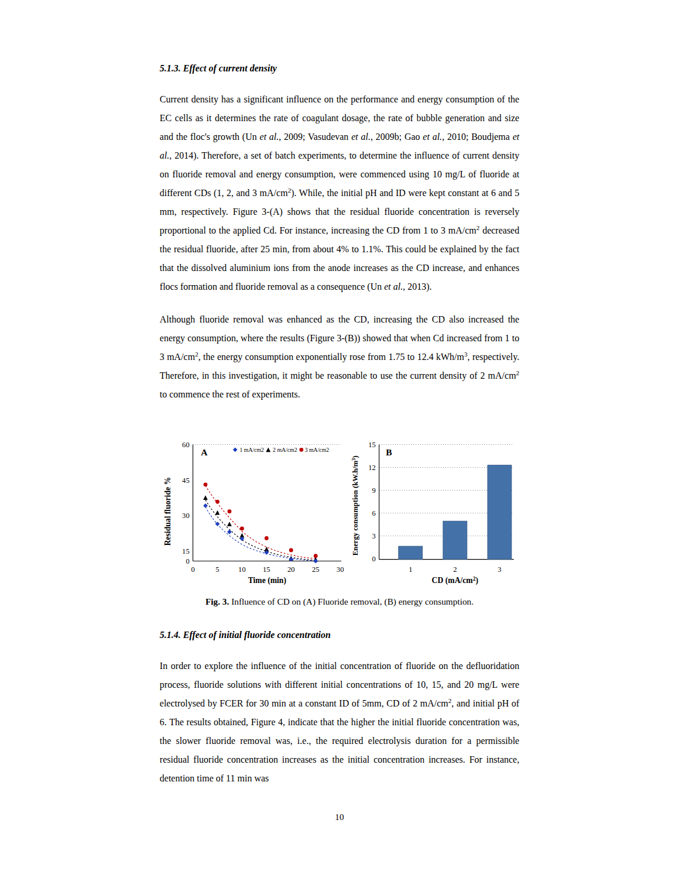5.1.3. Effect of current density
Current density has a significant influence on the performance and energy consumption of the EC cells as it determines the rate of coagulant dosage, the rate of bubble generation and size and the floc's growth (Un et al., 2009; Vasudevan et al., 2009b; Gao et al., 2010; Boudjema et al., 2014). Therefore, a set of batch experiments, to determine the influence of current density on fluoride removal and energy consumption, were commenced using 10 mg/L of fluoride at different CDs (1, 2, and 3 mA/cm2). While, the initial pH and ID were kept constant at 6 and 5 mm, respectively. Figure 3-(A) shows that the residual fluoride concentration is reversely proportional to the applied Cd. For instance, increasing the CD from 1 to 3 mA/cm2 decreased the residual fluoride, after 25 min, from about 4% to 1.1%. This could be explained by the fact that the dissolved aluminium ions from the anode increases as the CD increase, and enhances flocs formation and fluoride removal as a consequence (Un et al., 2013).
Although fluoride removal was enhanced as the CD, increasing the CD also increased the energy consumption, where the results (Figure 3-(B)) showed that when Cd increased from 1 to 3 mA/cm2, the energy consumption exponentially rose from 1.75 to 12.4 kWh/m3, respectively. Therefore, in this investigation, it might be reasonable to use the current density of 2 mA/cm2 to commence the rest of experiments.
Residual fluoride % 60 45 30 15 0 0 5 10 15 20 25 30 Time (min) A 1 mA/cm2 2 mA/cm2 3 mA/cm2 Energy consumption (kW.h/m3) 15 12 9 6 3 0 B 1 2 3 CD (mA/cm2)
Fig. 3. Influence of CD on (A) Fluoride removal, (B) energy consumption.
5.1.4. Effect of initial fluoride concentration
In order to explore the influence of the initial concentration of fluoride on the defluoridation process, fluoride solutions with different initial concentrations of 10, 15, and 20 mg/L were electrolysed by FCER for 30 min at a constant ID of 5mm, CD of 2 mA/cm2, and initial pH of 6. The results obtained, Figure 4, indicate that the higher the initial fluoride concentration was, the slower fluoride removal was, i.e., the required electrolysis duration for a permissible residual fluoride concentration increases as the initial concentration increases. For instance, detention time of 11 min was
10